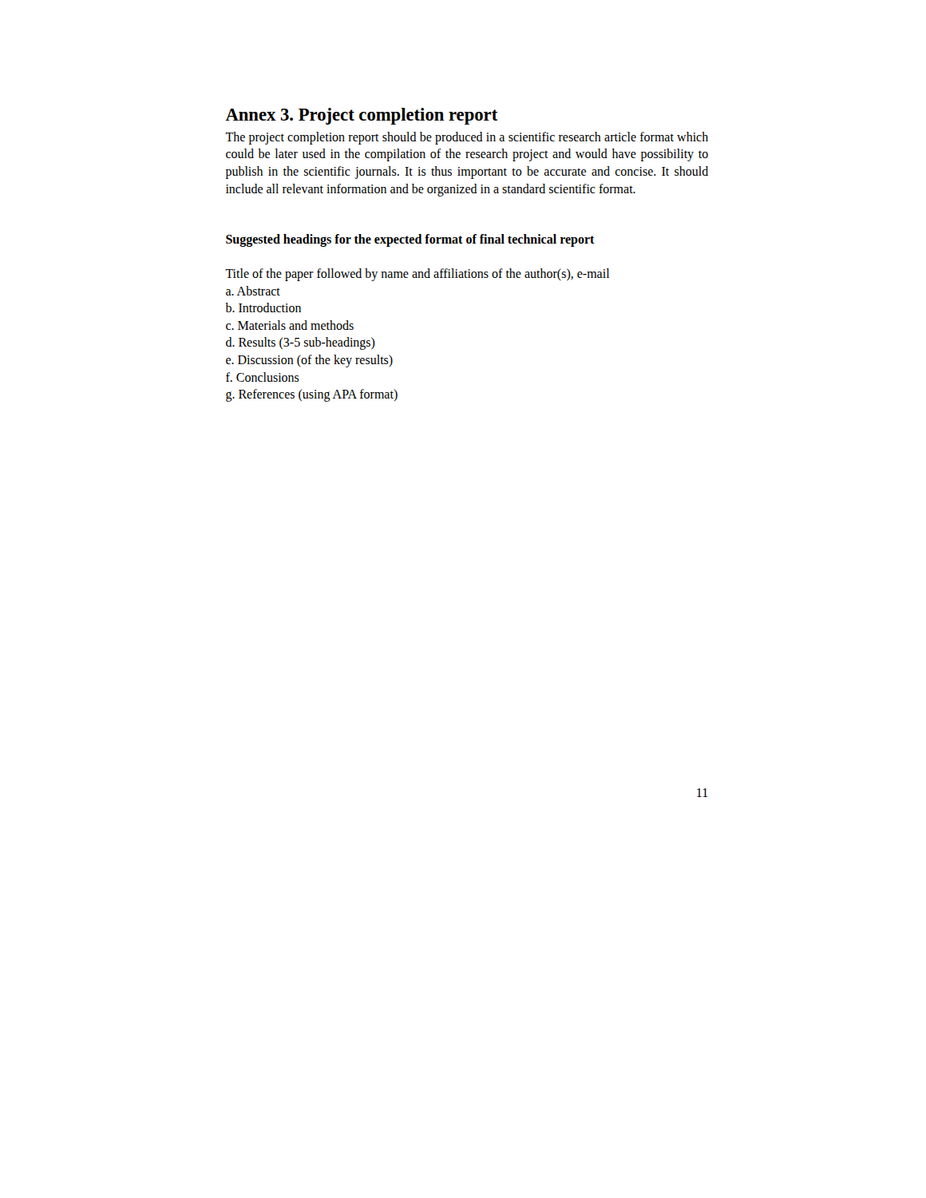Annex 3. Project completion report
The project completion report should be produced in a scientific research article format which could be later used in the compilation of the research project and would have possibility to publish in the scientific journals. It is thus important to be accurate and concise. It should include all relevant information and be organized in a standard scientific format.
Suggested headings for the expected format of final technical report
Title of the paper followed by name and affiliations of the author(s), e-mail
a. Abstract
b. Introduction
c. Materials and methods
d. Results (3-5 sub-headings)
e. Discussion (of the key results)
f. Conclusions
g. References (using APA format)
11